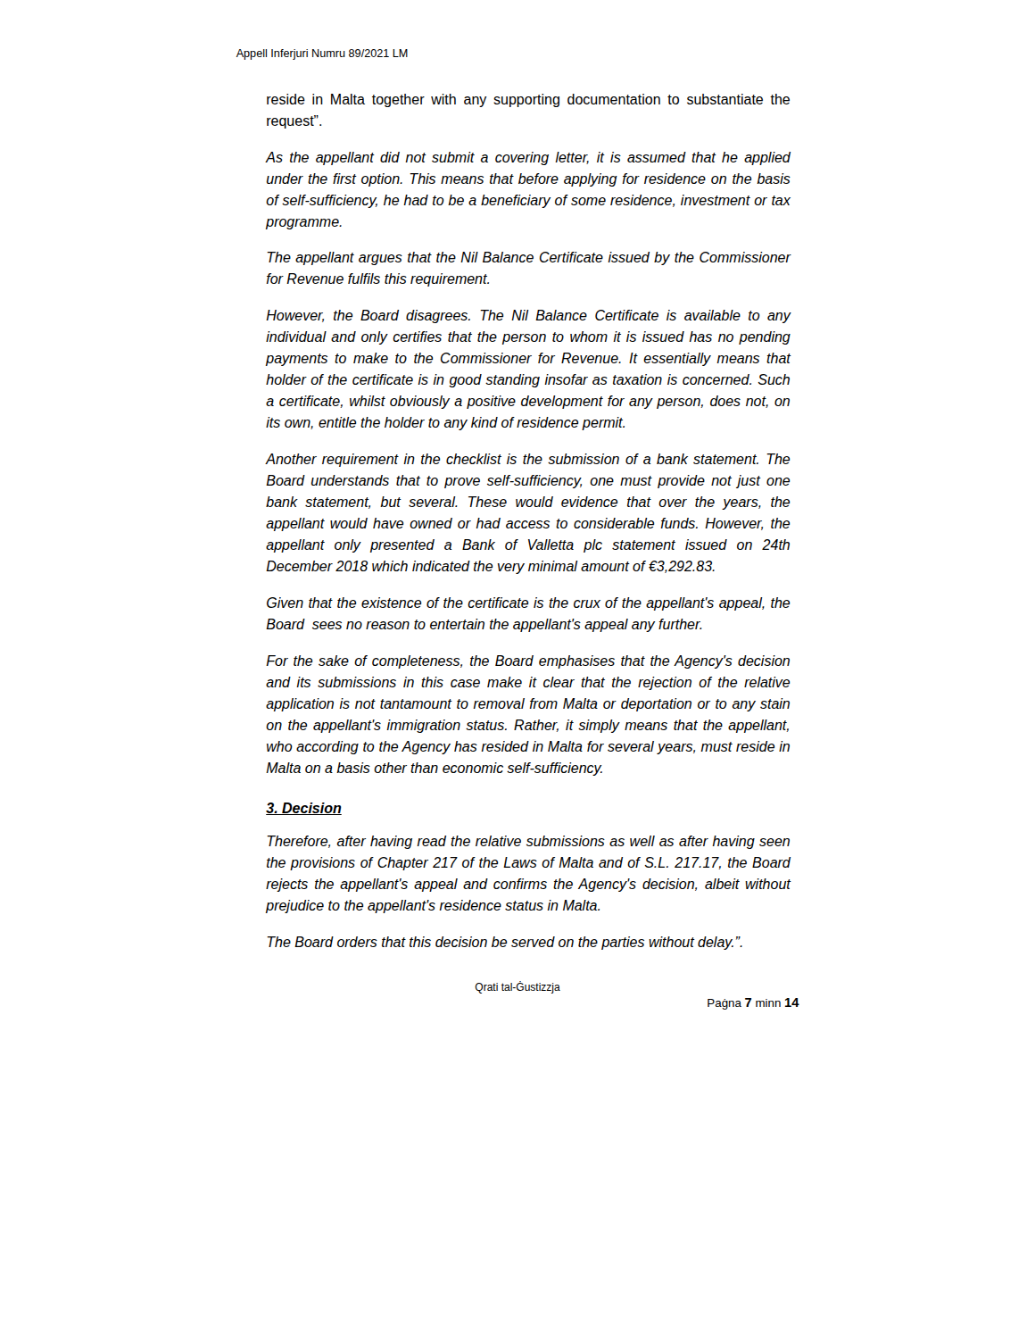Appell Inferjuri Numru 89/2021 LM
reside in Malta together with any supporting documentation to substantiate the request”.
As the appellant did not submit a covering letter, it is assumed that he applied under the first option. This means that before applying for residence on the basis of self-sufficiency, he had to be a beneficiary of some residence, investment or tax programme.
The appellant argues that the Nil Balance Certificate issued by the Commissioner for Revenue fulfils this requirement.
However, the Board disagrees. The Nil Balance Certificate is available to any individual and only certifies that the person to whom it is issued has no pending payments to make to the Commissioner for Revenue. It essentially means that holder of the certificate is in good standing insofar as taxation is concerned. Such a certificate, whilst obviously a positive development for any person, does not, on its own, entitle the holder to any kind of residence permit.
Another requirement in the checklist is the submission of a bank statement. The Board understands that to prove self-sufficiency, one must provide not just one bank statement, but several. These would evidence that over the years, the appellant would have owned or had access to considerable funds. However, the appellant only presented a Bank of Valletta plc statement issued on 24th December 2018 which indicated the very minimal amount of €3,292.83.
Given that the existence of the certificate is the crux of the appellant's appeal, the Board sees no reason to entertain the appellant's appeal any further.
For the sake of completeness, the Board emphasises that the Agency's decision and its submissions in this case make it clear that the rejection of the relative application is not tantamount to removal from Malta or deportation or to any stain on the appellant's immigration status. Rather, it simply means that the appellant, who according to the Agency has resided in Malta for several years, must reside in Malta on a basis other than economic self-sufficiency.
3. Decision
Therefore, after having read the relative submissions as well as after having seen the provisions of Chapter 217 of the Laws of Malta and of S.L. 217.17, the Board rejects the appellant's appeal and confirms the Agency's decision, albeit without prejudice to the appellant's residence status in Malta.
The Board orders that this decision be served on the parties without delay.”.
Qrati tal-Ġustizzja
Paġna 7 minn 14